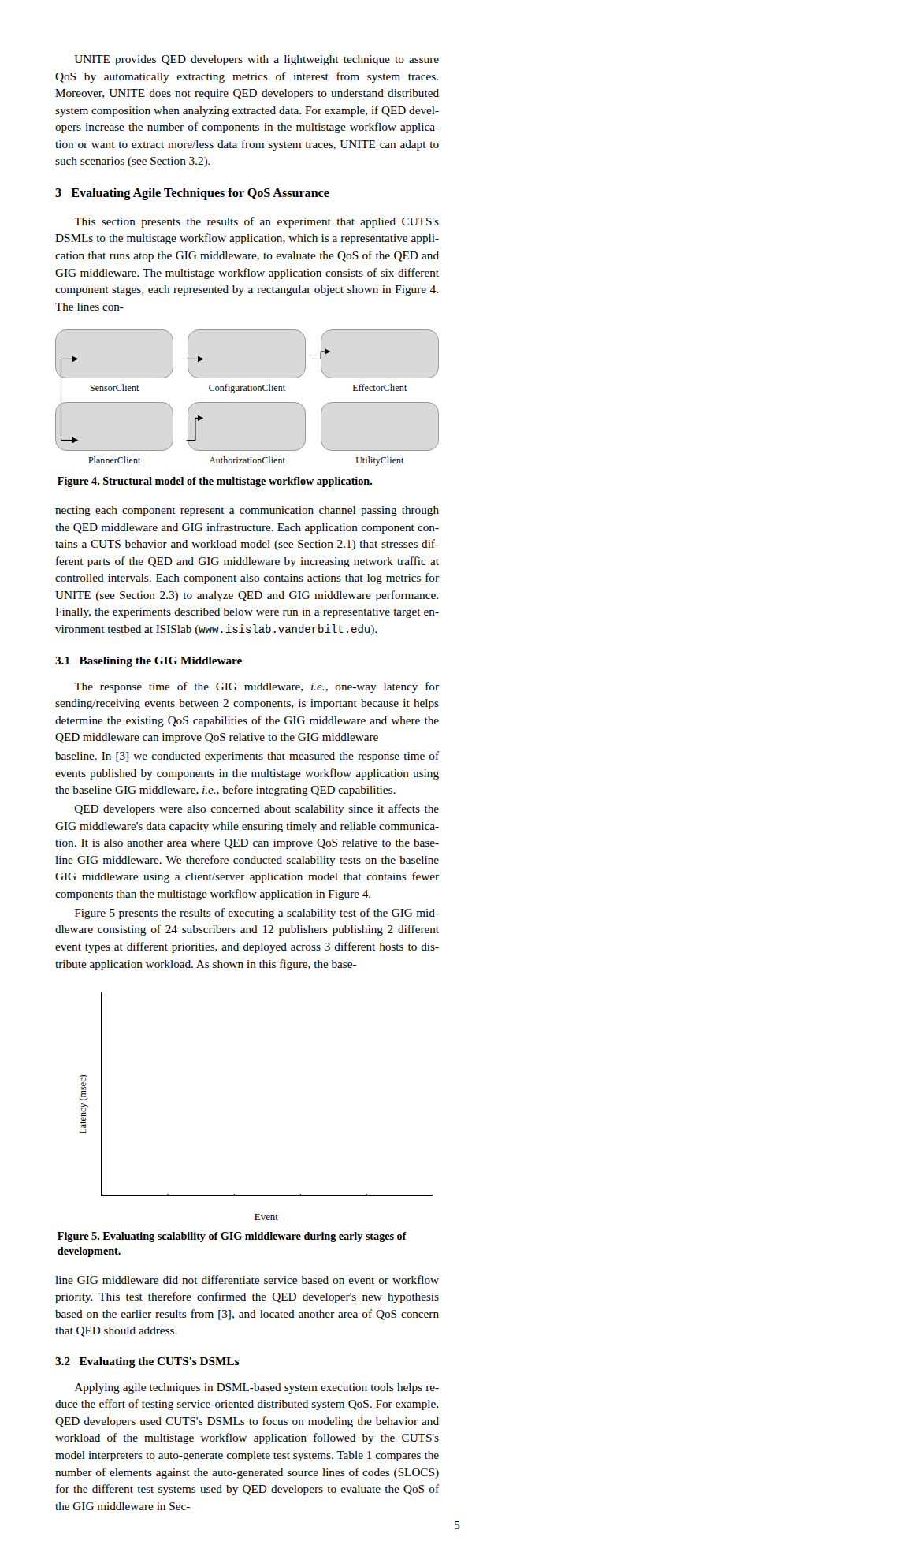UNITE provides QED developers with a lightweight technique to assure QoS by automatically extracting metrics of interest from system traces. Moreover, UNITE does not require QED developers to understand distributed system composition when analyzing extracted data. For example, if QED developers increase the number of components in the multistage workflow application or want to extract more/less data from system traces, UNITE can adapt to such scenarios (see Section 3.2).
3 Evaluating Agile Techniques for QoS Assurance
This section presents the results of an experiment that applied CUTS's DSMLs to the multistage workflow application, which is a representative application that runs atop the GIG middleware, to evaluate the QoS of the QED and GIG middleware. The multistage workflow application consists of six different component stages, each represented by a rectangular object shown in Figure 4. The lines con-
SensorClient
ConfigurationClient
EffectorClient
PlannerClient
AuthorizationClient
UtilityClient
Figure 4. Structural model of the multistage workflow application.
necting each component represent a communication channel passing through the QED middleware and GIG infrastructure. Each application component contains a CUTS behavior and workload model (see Section 2.1) that stresses different parts of the QED and GIG middleware by increasing network traffic at controlled intervals. Each component also contains actions that log metrics for UNITE (see Section 2.3) to analyze QED and GIG middleware performance. Finally, the experiments described below were run in a representative target environment testbed at ISISlab (www.isislab.vanderbilt.edu).
3.1 Baselining the GIG Middleware
The response time of the GIG middleware, i.e., one-way latency for sending/receiving events between 2 components, is important because it helps determine the existing QoS capabilities of the GIG middleware and where the QED middleware can improve QoS relative to the GIG middleware
baseline. In [3] we conducted experiments that measured the response time of events published by components in the multistage workflow application using the baseline GIG middleware, i.e., before integrating QED capabilities.
QED developers were also concerned about scalability since it affects the GIG middleware's data capacity while ensuring timely and reliable communication. It is also another area where QED can improve QoS relative to the baseline GIG middleware. We therefore conducted scalability tests on the baseline GIG middleware using a client/server application model that contains fewer components than the multistage workflow application in Figure 4.
Figure 5 presents the results of executing a scalability test of the GIG middleware consisting of 24 subscribers and 12 publishers publishing 2 different event types at different priorities, and deployed across 3 different hosts to distribute application workload. As shown in this figure, the base-
Latency (msec)
Event
300000
250000
200000
150000
100000
50000
0
0
50
100
150
200
250
Figure 5. Evaluating scalability of GIG middleware during early stages of development.
line GIG middleware did not differentiate service based on event or workflow priority. This test therefore confirmed the QED developer's new hypothesis based on the earlier results from [3], and located another area of QoS concern that QED should address.
3.2 Evaluating the CUTS's DSMLs
Applying agile techniques in DSML-based system execution tools helps reduce the effort of testing service-oriented distributed system QoS. For example, QED developers used CUTS's DSMLs to focus on modeling the behavior and workload of the multistage workflow application followed by the CUTS's model interpreters to auto-generate complete test systems. Table 1 compares the number of elements against the auto-generated source lines of codes (SLOCS) for the different test systems used by QED developers to evaluate the QoS of the GIG middleware in Sec-
5